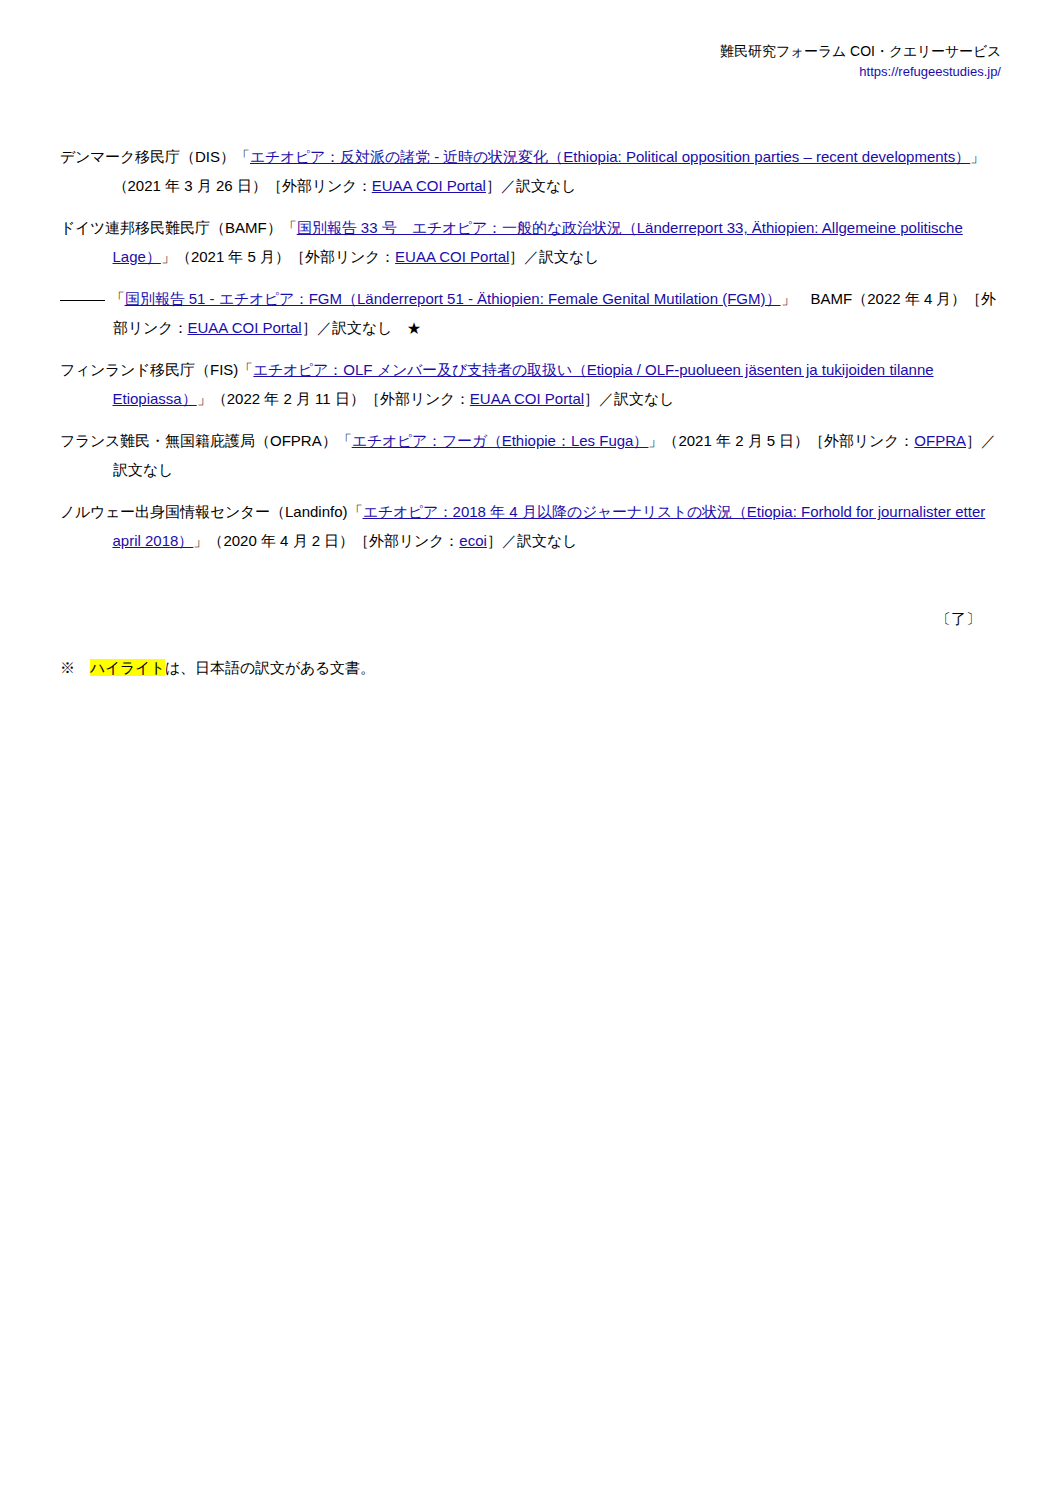難民研究フォーラム COI・クエリーサービス
https://refugeestudies.jp/
デンマーク移民庁（DIS）「エチオピア：反対派の諸党 - 近時の状況変化（Ethiopia: Political opposition parties – recent developments）」（2021 年 3 月 26 日）［外部リンク：EUAA COI Portal］／訳文なし
ドイツ連邦移民難民庁（BAMF）「国別報告 33 号　エチオピア：一般的な政治状況（Länderreport 33, Äthiopien: Allgemeine politische Lage）」（2021 年 5 月）［外部リンク：EUAA COI Portal］／訳文なし
「国別報告 51 - エチオピア：FGM（Länderreport 51 - Äthiopien: Female Genital Mutilation (FGM)）」　BAMF（2022 年 4 月）［外部リンク：EUAA COI Portal］／訳文なし　★
フィンランド移民庁（FIS)「エチオピア：OLF メンバー及び支持者の取扱い（Etiopia / OLF-puolueen jäsenten ja tukijoiden tilanne Etiopiassa）」（2022 年 2 月 11 日）［外部リンク：EUAA COI Portal］／訳文なし
フランス難民・無国籍庇護局（OFPRA）「エチオピア：フーガ（Ethiopie：Les Fuga）」（2021 年 2 月 5 日）［外部リンク：OFPRA］／訳文なし
ノルウェー出身国情報センター（Landinfo)「エチオピア：2018 年 4 月以降のジャーナリストの状況（Etiopia: Forhold for journalister etter april 2018）」（2020 年 4 月 2 日）［外部リンク：ecoi］／訳文なし
〔了〕
※　ハイライトは、日本語の訳文がある文書。